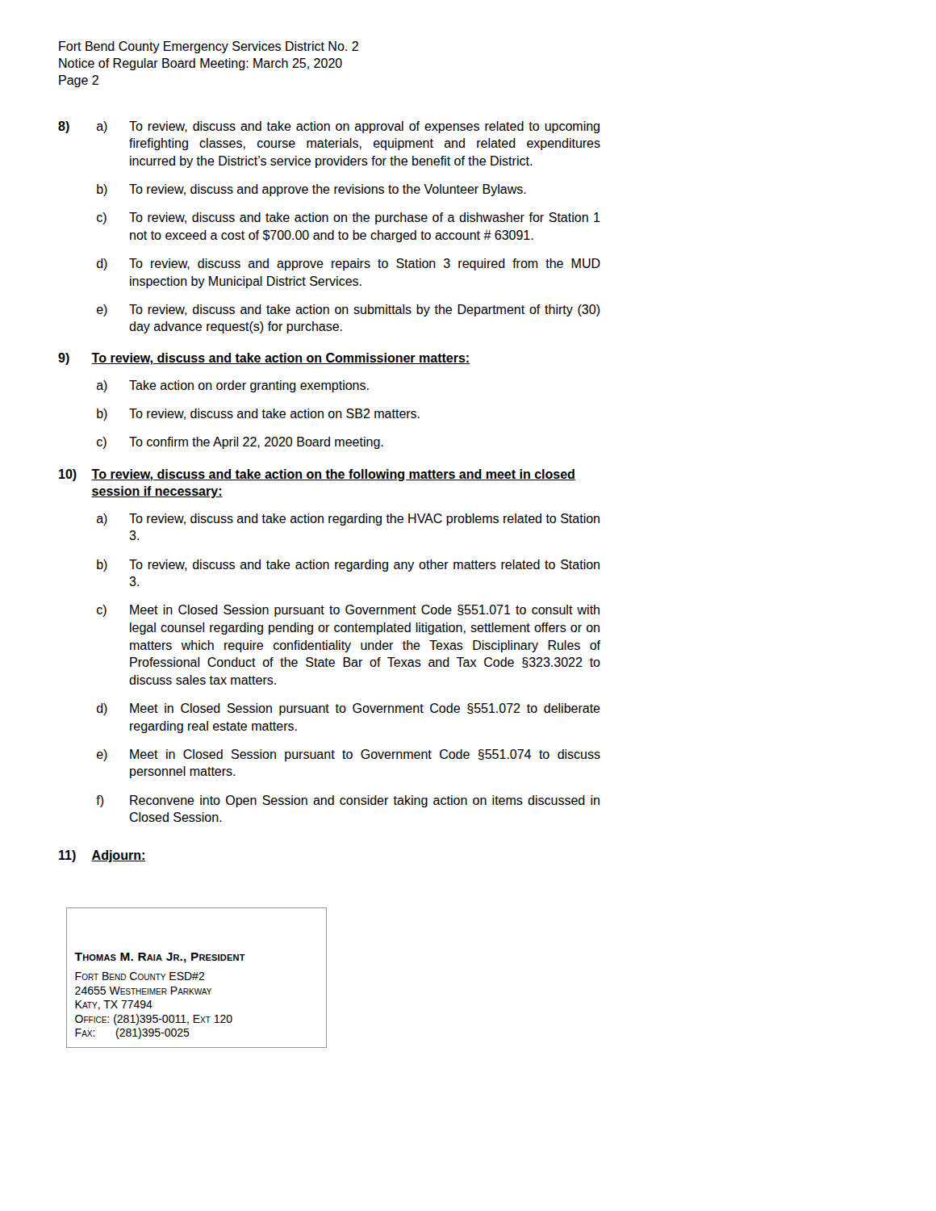Fort Bend County Emergency Services District No. 2
Notice of Regular Board Meeting: March 25, 2020
Page 2
To review, discuss and take action on approval of expenses related to upcoming firefighting classes, course materials, equipment and related expenditures incurred by the District’s service providers for the benefit of the District.
To review, discuss and approve the revisions to the Volunteer Bylaws.
To review, discuss and take action on the purchase of a dishwasher for Station 1 not to exceed a cost of $700.00 and to be charged to account # 63091.
To review, discuss and approve repairs to Station 3 required from the MUD inspection by Municipal District Services.
To review, discuss and take action on submittals by the Department of thirty (30) day advance request(s) for purchase.
To review, discuss and take action on Commissioner matters:
Take action on order granting exemptions.
To review, discuss and take action on SB2 matters.
To confirm the April 22, 2020 Board meeting.
To review, discuss and take action on the following matters and meet in closed session if necessary:
To review, discuss and take action regarding the HVAC problems related to Station 3.
To review, discuss and take action regarding any other matters related to Station 3.
Meet in Closed Session pursuant to Government Code §551.071 to consult with legal counsel regarding pending or contemplated litigation, settlement offers or on matters which require confidentiality under the Texas Disciplinary Rules of Professional Conduct of the State Bar of Texas and Tax Code §323.3022 to discuss sales tax matters.
Meet in Closed Session pursuant to Government Code §551.072 to deliberate regarding real estate matters.
Meet in Closed Session pursuant to Government Code §551.074 to discuss personnel matters.
Reconvene into Open Session and consider taking action on items discussed in Closed Session.
Adjourn:
Thomas M. Raia Jr., President
Fort Bend County ESD#2
24655 Westheimer Parkway
Katy, TX 77494
Office: (281)395-0011, Ext 120
Fax:(281)395-0025